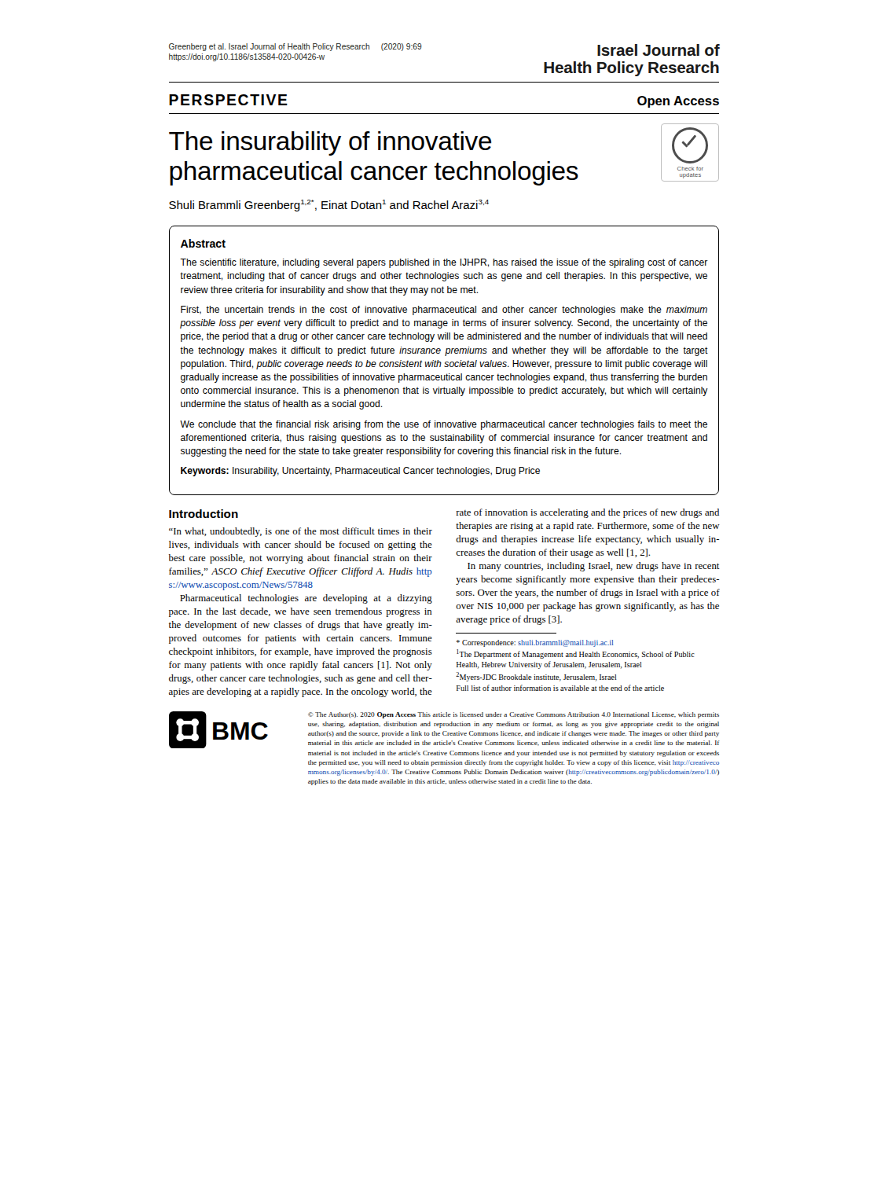Greenberg et al. Israel Journal of Health Policy Research (2020) 9:69
https://doi.org/10.1186/s13584-020-00426-w
Israel Journal of Health Policy Research
PERSPECTIVE
Open Access
Check for
updates
The insurability of innovative
pharmaceutical cancer technologies
Shuli Brammli Greenberg1,2*, Einat Dotan1 and Rachel Arazi3,4
Abstract
The scientific literature, including several papers published in the IJHPR, has raised the issue of the spiraling cost of cancer treatment, including that of cancer drugs and other technologies such as gene and cell therapies. In this perspective, we review three criteria for insurability and show that they may not be met.
First, the uncertain trends in the cost of innovative pharmaceutical and other cancer technologies make the maximum possible loss per event very difficult to predict and to manage in terms of insurer solvency. Second, the uncertainty of the price, the period that a drug or other cancer care technology will be administered and the number of individuals that will need the technology makes it difficult to predict future insurance premiums and whether they will be affordable to the target population. Third, public coverage needs to be consistent with societal values. However, pressure to limit public coverage will gradually increase as the possibilities of innovative pharmaceutical cancer technologies expand, thus transferring the burden onto commercial insurance. This is a phenomenon that is virtually impossible to predict accurately, but which will certainly undermine the status of health as a social good.
We conclude that the financial risk arising from the use of innovative pharmaceutical cancer technologies fails to meet the aforementioned criteria, thus raising questions as to the sustainability of commercial insurance for cancer treatment and suggesting the need for the state to take greater responsibility for covering this financial risk in the future.
Keywords: Insurability, Uncertainty, Pharmaceutical Cancer technologies, Drug Price
Introduction
“In what, undoubtedly, is one of the most difficult times in their lives, individuals with cancer should be focused on getting the best care possible, not worrying about financial strain on their families,” ASCO Chief Executive Officer Clifford A. Hudis https://www.ascopost.com/News/57848
Pharmaceutical technologies are developing at a dizzying pace. In the last decade, we have seen tremendous progress in the development of new classes of drugs that have greatly improved outcomes for patients with certain cancers. Immune checkpoint inhibitors, for example, have improved the prognosis for many patients with once rapidly fatal cancers [1]. Not only drugs, other cancer care technologies, such as gene and cell therapies are developing at a rapidly pace. In the oncology world, the rate of innovation is accelerating and the prices of new drugs and therapies are rising at a rapid rate. Furthermore, some of the new drugs and therapies increase life expectancy, which usually increases the duration of their usage as well [1, 2].
In many countries, including Israel, new drugs have in recent years become significantly more expensive than their predecessors. Over the years, the number of drugs in Israel with a price of over NIS 10,000 per package has grown significantly, as has the average price of drugs [3].
* Correspondence: shuli.brammli@mail.huji.ac.il
1The Department of Management and Health Economics, School of Public Health, Hebrew University of Jerusalem, Jerusalem, Israel
2Myers-JDC Brookdale institute, Jerusalem, Israel
Full list of author information is available at the end of the article
BMC
© The Author(s). 2020 Open Access This article is licensed under a Creative Commons Attribution 4.0 International License, which permits use, sharing, adaptation, distribution and reproduction in any medium or format, as long as you give appropriate credit to the original author(s) and the source, provide a link to the Creative Commons licence, and indicate if changes were made. The images or other third party material in this article are included in the article's Creative Commons licence, unless indicated otherwise in a credit line to the material. If material is not included in the article's Creative Commons licence and your intended use is not permitted by statutory regulation or exceeds the permitted use, you will need to obtain permission directly from the copyright holder. To view a copy of this licence, visit http://creativecommons.org/licenses/by/4.0/. The Creative Commons Public Domain Dedication waiver (http://creativecommons.org/publicdomain/zero/1.0/) applies to the data made available in this article, unless otherwise stated in a credit line to the data.